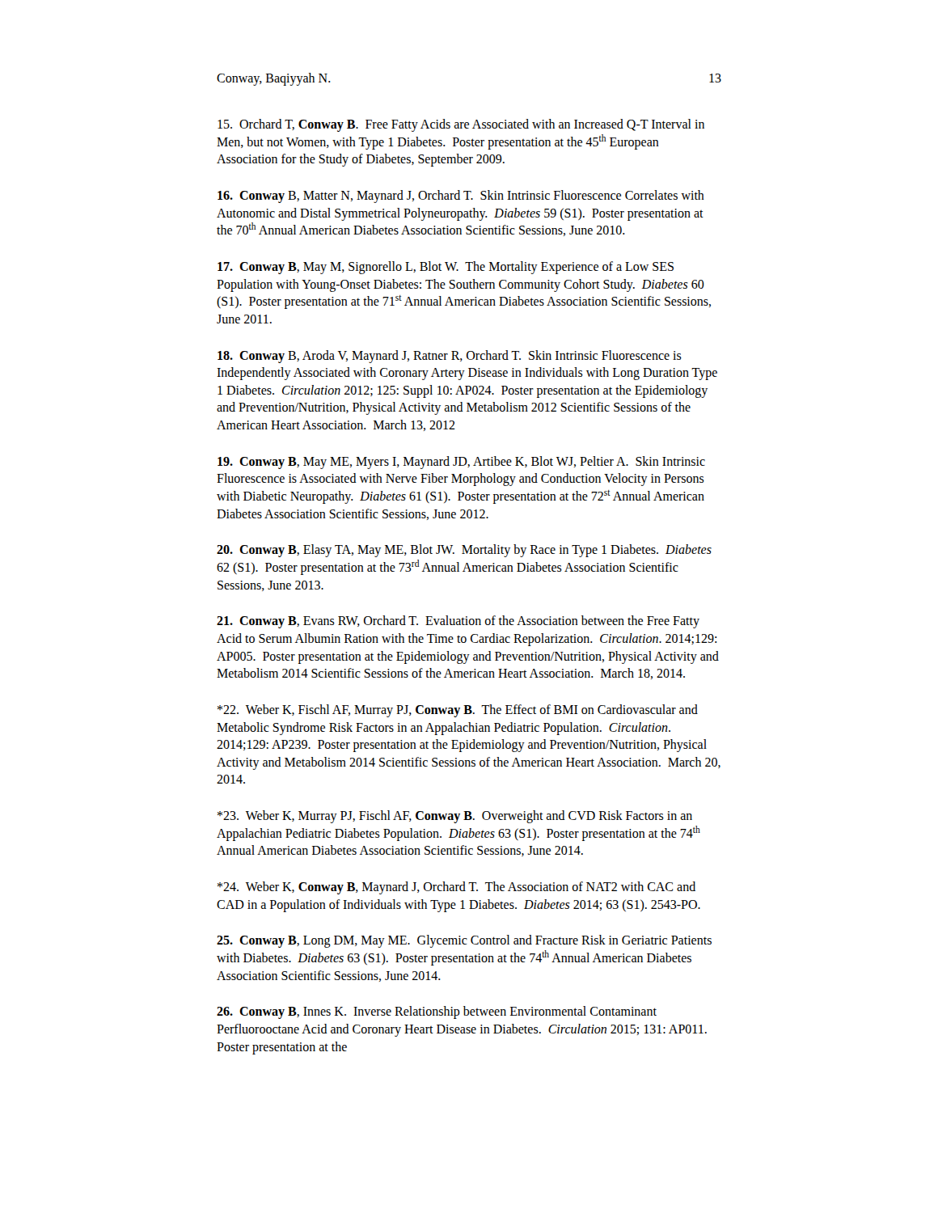Conway, Baqiyyah N. 13
15. Orchard T, Conway B. Free Fatty Acids are Associated with an Increased Q-T Interval in Men, but not Women, with Type 1 Diabetes. Poster presentation at the 45th European Association for the Study of Diabetes, September 2009.
16. Conway B, Matter N, Maynard J, Orchard T. Skin Intrinsic Fluorescence Correlates with Autonomic and Distal Symmetrical Polyneuropathy. Diabetes 59 (S1). Poster presentation at the 70th Annual American Diabetes Association Scientific Sessions, June 2010.
17. Conway B, May M, Signorello L, Blot W. The Mortality Experience of a Low SES Population with Young-Onset Diabetes: The Southern Community Cohort Study. Diabetes 60 (S1). Poster presentation at the 71st Annual American Diabetes Association Scientific Sessions, June 2011.
18. Conway B, Aroda V, Maynard J, Ratner R, Orchard T. Skin Intrinsic Fluorescence is Independently Associated with Coronary Artery Disease in Individuals with Long Duration Type 1 Diabetes. Circulation 2012; 125: Suppl 10: AP024. Poster presentation at the Epidemiology and Prevention/Nutrition, Physical Activity and Metabolism 2012 Scientific Sessions of the American Heart Association. March 13, 2012
19. Conway B, May ME, Myers I, Maynard JD, Artibee K, Blot WJ, Peltier A. Skin Intrinsic Fluorescence is Associated with Nerve Fiber Morphology and Conduction Velocity in Persons with Diabetic Neuropathy. Diabetes 61 (S1). Poster presentation at the 72st Annual American Diabetes Association Scientific Sessions, June 2012.
20. Conway B, Elasy TA, May ME, Blot JW. Mortality by Race in Type 1 Diabetes. Diabetes 62 (S1). Poster presentation at the 73rd Annual American Diabetes Association Scientific Sessions, June 2013.
21. Conway B, Evans RW, Orchard T. Evaluation of the Association between the Free Fatty Acid to Serum Albumin Ration with the Time to Cardiac Repolarization. Circulation. 2014;129: AP005. Poster presentation at the Epidemiology and Prevention/Nutrition, Physical Activity and Metabolism 2014 Scientific Sessions of the American Heart Association. March 18, 2014.
*22. Weber K, Fischl AF, Murray PJ, Conway B. The Effect of BMI on Cardiovascular and Metabolic Syndrome Risk Factors in an Appalachian Pediatric Population. Circulation. 2014;129: AP239. Poster presentation at the Epidemiology and Prevention/Nutrition, Physical Activity and Metabolism 2014 Scientific Sessions of the American Heart Association. March 20, 2014.
*23. Weber K, Murray PJ, Fischl AF, Conway B. Overweight and CVD Risk Factors in an Appalachian Pediatric Diabetes Population. Diabetes 63 (S1). Poster presentation at the 74th Annual American Diabetes Association Scientific Sessions, June 2014.
*24. Weber K, Conway B, Maynard J, Orchard T. The Association of NAT2 with CAC and CAD in a Population of Individuals with Type 1 Diabetes. Diabetes 2014; 63 (S1). 2543-PO.
25. Conway B, Long DM, May ME. Glycemic Control and Fracture Risk in Geriatric Patients with Diabetes. Diabetes 63 (S1). Poster presentation at the 74th Annual American Diabetes Association Scientific Sessions, June 2014.
26. Conway B, Innes K. Inverse Relationship between Environmental Contaminant Perfluorooctane Acid and Coronary Heart Disease in Diabetes. Circulation 2015; 131: AP011. Poster presentation at the